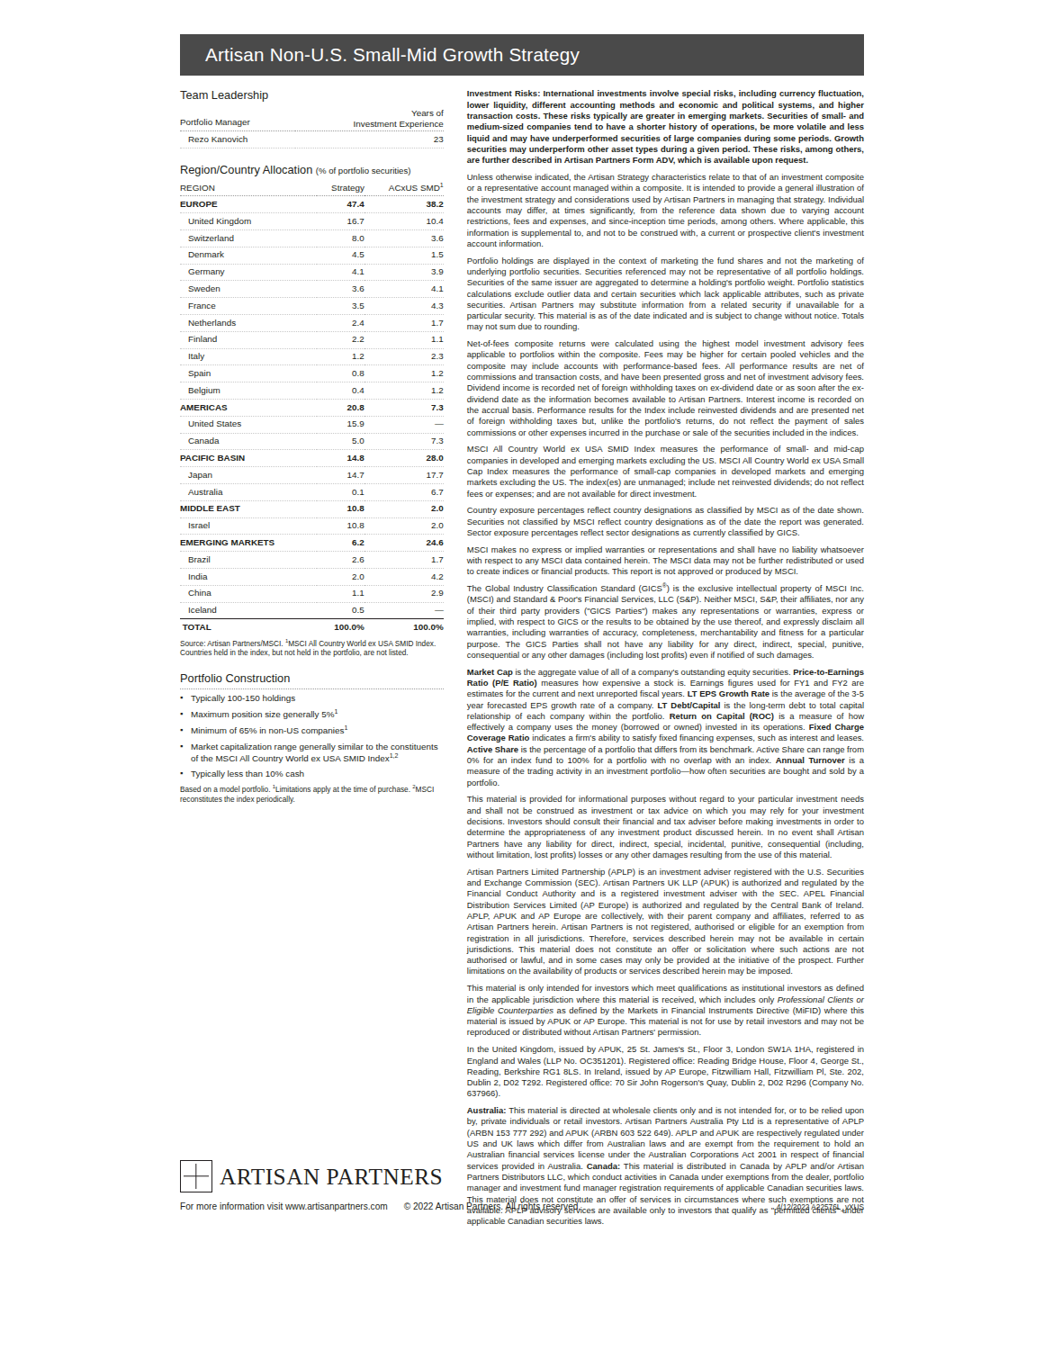Artisan Non-U.S. Small-Mid Growth Strategy
Team Leadership
| Portfolio Manager | Years of Investment Experience |
| --- | --- |
| Rezo Kanovich | 23 |
Region/Country Allocation (% of portfolio securities)
| REGION | Strategy | ACxUS SMD 1 |
| --- | --- | --- |
| EUROPE | 47.4 | 38.2 |
| United Kingdom | 16.7 | 10.4 |
| Switzerland | 8.0 | 3.6 |
| Denmark | 4.5 | 1.5 |
| Germany | 4.1 | 3.9 |
| Sweden | 3.6 | 4.1 |
| France | 3.5 | 4.3 |
| Netherlands | 2.4 | 1.7 |
| Finland | 2.2 | 1.1 |
| Italy | 1.2 | 2.3 |
| Spain | 0.8 | 1.2 |
| Belgium | 0.4 | 1.2 |
| AMERICAS | 20.8 | 7.3 |
| United States | 15.9 | — |
| Canada | 5.0 | 7.3 |
| PACIFIC BASIN | 14.8 | 28.0 |
| Japan | 14.7 | 17.7 |
| Australia | 0.1 | 6.7 |
| MIDDLE EAST | 10.8 | 2.0 |
| Israel | 10.8 | 2.0 |
| EMERGING MARKETS | 6.2 | 24.6 |
| Brazil | 2.6 | 1.7 |
| India | 2.0 | 4.2 |
| China | 1.1 | 2.9 |
| Iceland | 0.5 | — |
| TOTAL | 100.0% | 100.0% |
Source: Artisan Partners/MSCI. 1MSCI All Country World ex USA SMID Index. Countries held in the index, but not held in the portfolio, are not listed.
Portfolio Construction
Typically 100-150 holdings
Maximum position size generally 5%1
Minimum of 65% in non-US companies1
Market capitalization range generally similar to the constituents of the MSCI All Country World ex USA SMID Index1,2
Typically less than 10% cash
Based on a model portfolio. 1Limitations apply at the time of purchase. 2MSCI reconstitutes the index periodically.
Investment Risks: International investments involve special risks, including currency fluctuation, lower liquidity, different accounting methods and economic and political systems, and higher transaction costs. These risks typically are greater in emerging markets. Securities of small- and medium-sized companies tend to have a shorter history of operations, be more volatile and less liquid and may have underperformed securities of large companies during some periods. Growth securities may underperform other asset types during a given period. These risks, among others, are further described in Artisan Partners Form ADV, which is available upon request.
Unless otherwise indicated, the Artisan Strategy characteristics relate to that of an investment composite or a representative account managed within a composite. It is intended to provide a general illustration of the investment strategy and considerations used by Artisan Partners in managing that strategy. Individual accounts may differ, at times significantly, from the reference data shown due to varying account restrictions, fees and expenses, and since-inception time periods, among others. Where applicable, this information is supplemental to, and not to be construed with, a current or prospective client's investment account information.
Portfolio holdings are displayed in the context of marketing the fund shares and not the marketing of underlying portfolio securities. Securities referenced may not be representative of all portfolio holdings. Securities of the same issuer are aggregated to determine a holding's portfolio weight. Portfolio statistics calculations exclude outlier data and certain securities which lack applicable attributes, such as private securities. Artisan Partners may substitute information from a related security if unavailable for a particular security. This material is as of the date indicated and is subject to change without notice. Totals may not sum due to rounding.
Net-of-fees composite returns were calculated using the highest model investment advisory fees applicable to portfolios within the composite. Fees may be higher for certain pooled vehicles and the composite may include accounts with performance-based fees. All performance results are net of commissions and transaction costs, and have been presented gross and net of investment advisory fees. Dividend income is recorded net of foreign withholding taxes on ex-dividend date or as soon after the ex-dividend date as the information becomes available to Artisan Partners. Interest income is recorded on the accrual basis. Performance results for the Index include reinvested dividends and are presented net of foreign withholding taxes but, unlike the portfolio's returns, do not reflect the payment of sales commissions or other expenses incurred in the purchase or sale of the securities included in the indices.
MSCI All Country World ex USA SMID Index measures the performance of small- and mid-cap companies in developed and emerging markets excluding the US. MSCI All Country World ex USA Small Cap Index measures the performance of small-cap companies in developed markets and emerging markets excluding the US. The index(es) are unmanaged; include net reinvested dividends; do not reflect fees or expenses; and are not available for direct investment.
Country exposure percentages reflect country designations as classified by MSCI as of the date shown. Securities not classified by MSCI reflect country designations as of the date the report was generated. Sector exposure percentages reflect sector designations as currently classified by GICS.
MSCI makes no express or implied warranties or representations and shall have no liability whatsoever with respect to any MSCI data contained herein. The MSCI data may not be further redistributed or used to create indices or financial products. This report is not approved or produced by MSCI.
The Global Industry Classification Standard (GICS®) is the exclusive intellectual property of MSCI Inc. (MSCI) and Standard & Poor's Financial Services, LLC (S&P). Neither MSCI, S&P, their affiliates, nor any of their third party providers ("GICS Parties") makes any representations or warranties, express or implied, with respect to GICS or the results to be obtained by the use thereof, and expressly disclaim all warranties, including warranties of accuracy, completeness, merchantability and fitness for a particular purpose. The GICS Parties shall not have any liability for any direct, indirect, special, punitive, consequential or any other damages (including lost profits) even if notified of such damages.
Market Cap is the aggregate value of all of a company's outstanding equity securities. Price-to-Earnings Ratio (P/E Ratio) measures how expensive a stock is. Earnings figures used for FY1 and FY2 are estimates for the current and next unreported fiscal years. LT EPS Growth Rate is the average of the 3-5 year forecasted EPS growth rate of a company. LT Debt/Capital is the long-term debt to total capital relationship of each company within the portfolio. Return on Capital (ROC) is a measure of how effectively a company uses the money (borrowed or owned) invested in its operations. Fixed Charge Coverage Ratio indicates a firm's ability to satisfy fixed financing expenses, such as interest and leases. Active Share is the percentage of a portfolio that differs from its benchmark. Active Share can range from 0% for an index fund to 100% for a portfolio with no overlap with an index. Annual Turnover is a measure of the trading activity in an investment portfolio—how often securities are bought and sold by a portfolio.
This material is provided for informational purposes without regard to your particular investment needs and shall not be construed as investment or tax advice on which you may rely for your investment decisions. Investors should consult their financial and tax adviser before making investments in order to determine the appropriateness of any investment product discussed herein. In no event shall Artisan Partners have any liability for direct, indirect, special, incidental, punitive, consequential (including, without limitation, lost profits) losses or any other damages resulting from the use of this material.
Artisan Partners Limited Partnership (APLP) is an investment adviser registered with the U.S. Securities and Exchange Commission (SEC). Artisan Partners UK LLP (APUK) is authorized and regulated by the Financial Conduct Authority and is a registered investment adviser with the SEC. APEL Financial Distribution Services Limited (AP Europe) is authorized and regulated by the Central Bank of Ireland. APLP, APUK and AP Europe are collectively, with their parent company and affiliates, referred to as Artisan Partners herein. Artisan Partners is not registered, authorised or eligible for an exemption from registration in all jurisdictions. Therefore, services described herein may not be available in certain jurisdictions. This material does not constitute an offer or solicitation where such actions are not authorised or lawful, and in some cases may only be provided at the initiative of the prospect. Further limitations on the availability of products or services described herein may be imposed.
This material is only intended for investors which meet qualifications as institutional investors as defined in the applicable jurisdiction where this material is received, which includes only Professional Clients or Eligible Counterparties as defined by the Markets in Financial Instruments Directive (MiFID) where this material is issued by APUK or AP Europe. This material is not for use by retail investors and may not be reproduced or distributed without Artisan Partners' permission.
In the United Kingdom, issued by APUK, 25 St. James's St., Floor 3, London SW1A 1HA, registered in England and Wales (LLP No. OC351201). Registered office: Reading Bridge House, Floor 4, George St., Reading, Berkshire RG1 8LS. In Ireland, issued by AP Europe, Fitzwilliam Hall, Fitzwilliam Pl, Ste. 202, Dublin 2, D02 T292. Registered office: 70 Sir John Rogerson's Quay, Dublin 2, D02 R296 (Company No. 637966).
Australia: This material is directed at wholesale clients only and is not intended for, or to be relied upon by, private individuals or retail investors. Artisan Partners Australia Pty Ltd is a representative of APLP (ARBN 153 777 292) and APUK (ARBN 603 522 649). APLP and APUK are respectively regulated under US and UK laws which differ from Australian laws and are exempt from the requirement to hold an Australian financial services license under the Australian Corporations Act 2001 in respect of financial services provided in Australia. Canada: This material is distributed in Canada by APLP and/or Artisan Partners Distributors LLC, which conduct activities in Canada under exemptions from the dealer, portfolio manager and investment fund manager registration requirements of applicable Canadian securities laws. This material does not constitute an offer of services in circumstances where such exemptions are not available. APLP advisory services are available only to investors that qualify as "permitted clients" under applicable Canadian securities laws.
ARTISAN PARTNERS
For more information visit www.artisanpartners.com
© 2022 Artisan Partners. All rights reserved.
4/12/2022 A22576L_vXUS